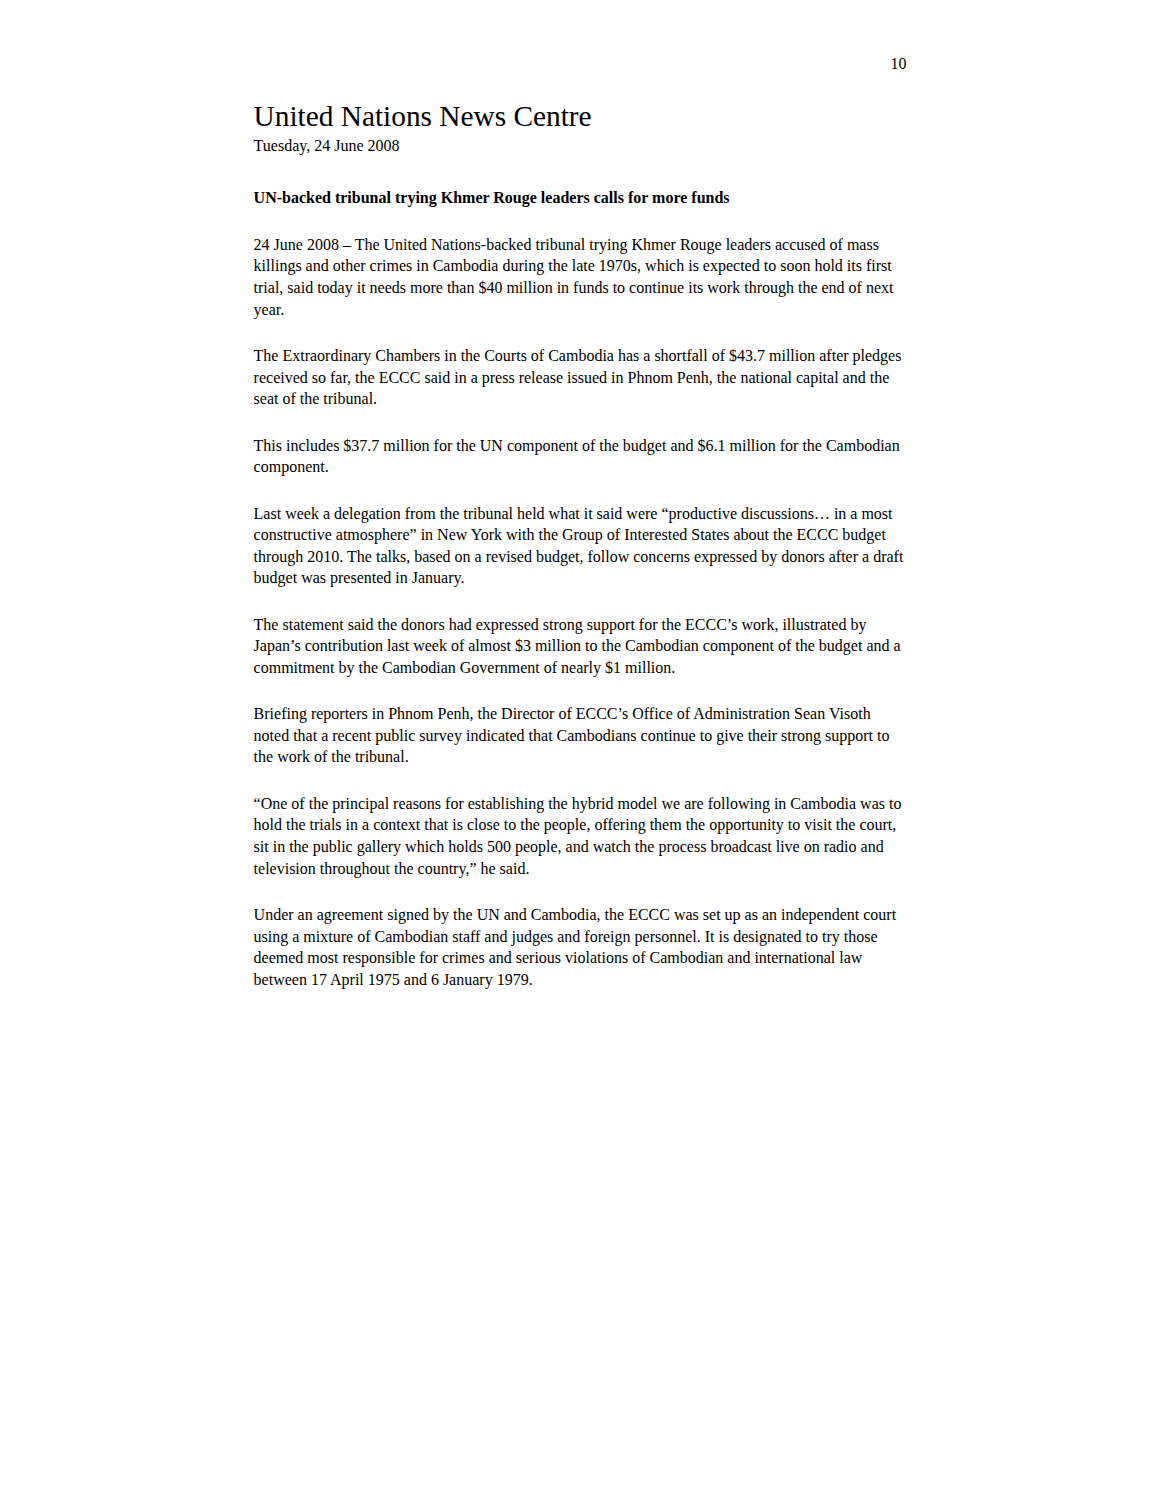10
United Nations News Centre
Tuesday, 24 June 2008
UN-backed tribunal trying Khmer Rouge leaders calls for more funds
24 June 2008 – The United Nations-backed tribunal trying Khmer Rouge leaders accused of mass killings and other crimes in Cambodia during the late 1970s, which is expected to soon hold its first trial, said today it needs more than $40 million in funds to continue its work through the end of next year.
The Extraordinary Chambers in the Courts of Cambodia has a shortfall of $43.7 million after pledges received so far, the ECCC said in a press release issued in Phnom Penh, the national capital and the seat of the tribunal.
This includes $37.7 million for the UN component of the budget and $6.1 million for the Cambodian component.
Last week a delegation from the tribunal held what it said were “productive discussions… in a most constructive atmosphere” in New York with the Group of Interested States about the ECCC budget through 2010. The talks, based on a revised budget, follow concerns expressed by donors after a draft budget was presented in January.
The statement said the donors had expressed strong support for the ECCC’s work, illustrated by Japan’s contribution last week of almost $3 million to the Cambodian component of the budget and a commitment by the Cambodian Government of nearly $1 million.
Briefing reporters in Phnom Penh, the Director of ECCC’s Office of Administration Sean Visoth noted that a recent public survey indicated that Cambodians continue to give their strong support to the work of the tribunal.
“One of the principal reasons for establishing the hybrid model we are following in Cambodia was to hold the trials in a context that is close to the people, offering them the opportunity to visit the court, sit in the public gallery which holds 500 people, and watch the process broadcast live on radio and television throughout the country,” he said.
Under an agreement signed by the UN and Cambodia, the ECCC was set up as an independent court using a mixture of Cambodian staff and judges and foreign personnel. It is designated to try those deemed most responsible for crimes and serious violations of Cambodian and international law between 17 April 1975 and 6 January 1979.